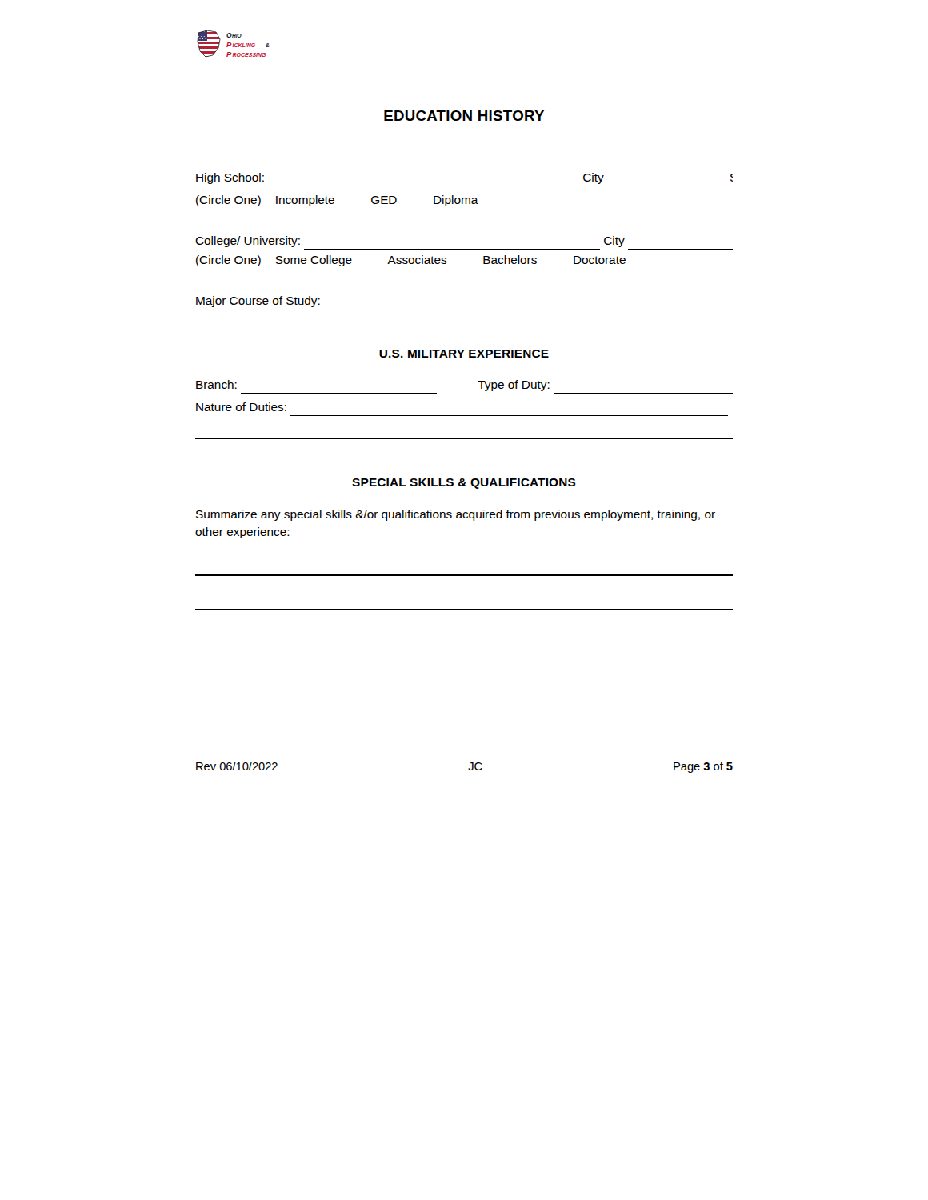O HIO P ICKLING & P ROCESSING
EDUCATION HISTORY
High School: City State
(Circle One) Incomplete GED Diploma
College/ University: City State
(Circle One) Some College Associates Bachelors Doctorate
Major Course of Study:
U.S. MILITARY EXPERIENCE
Branch: Type of Duty:
Nature of Duties:
SPECIAL SKILLS & QUALIFICATIONS
Summarize any special skills &/or qualifications acquired from previous employment, training, or other experience:
Rev 06/10/2022
JC
Page 3 of 5